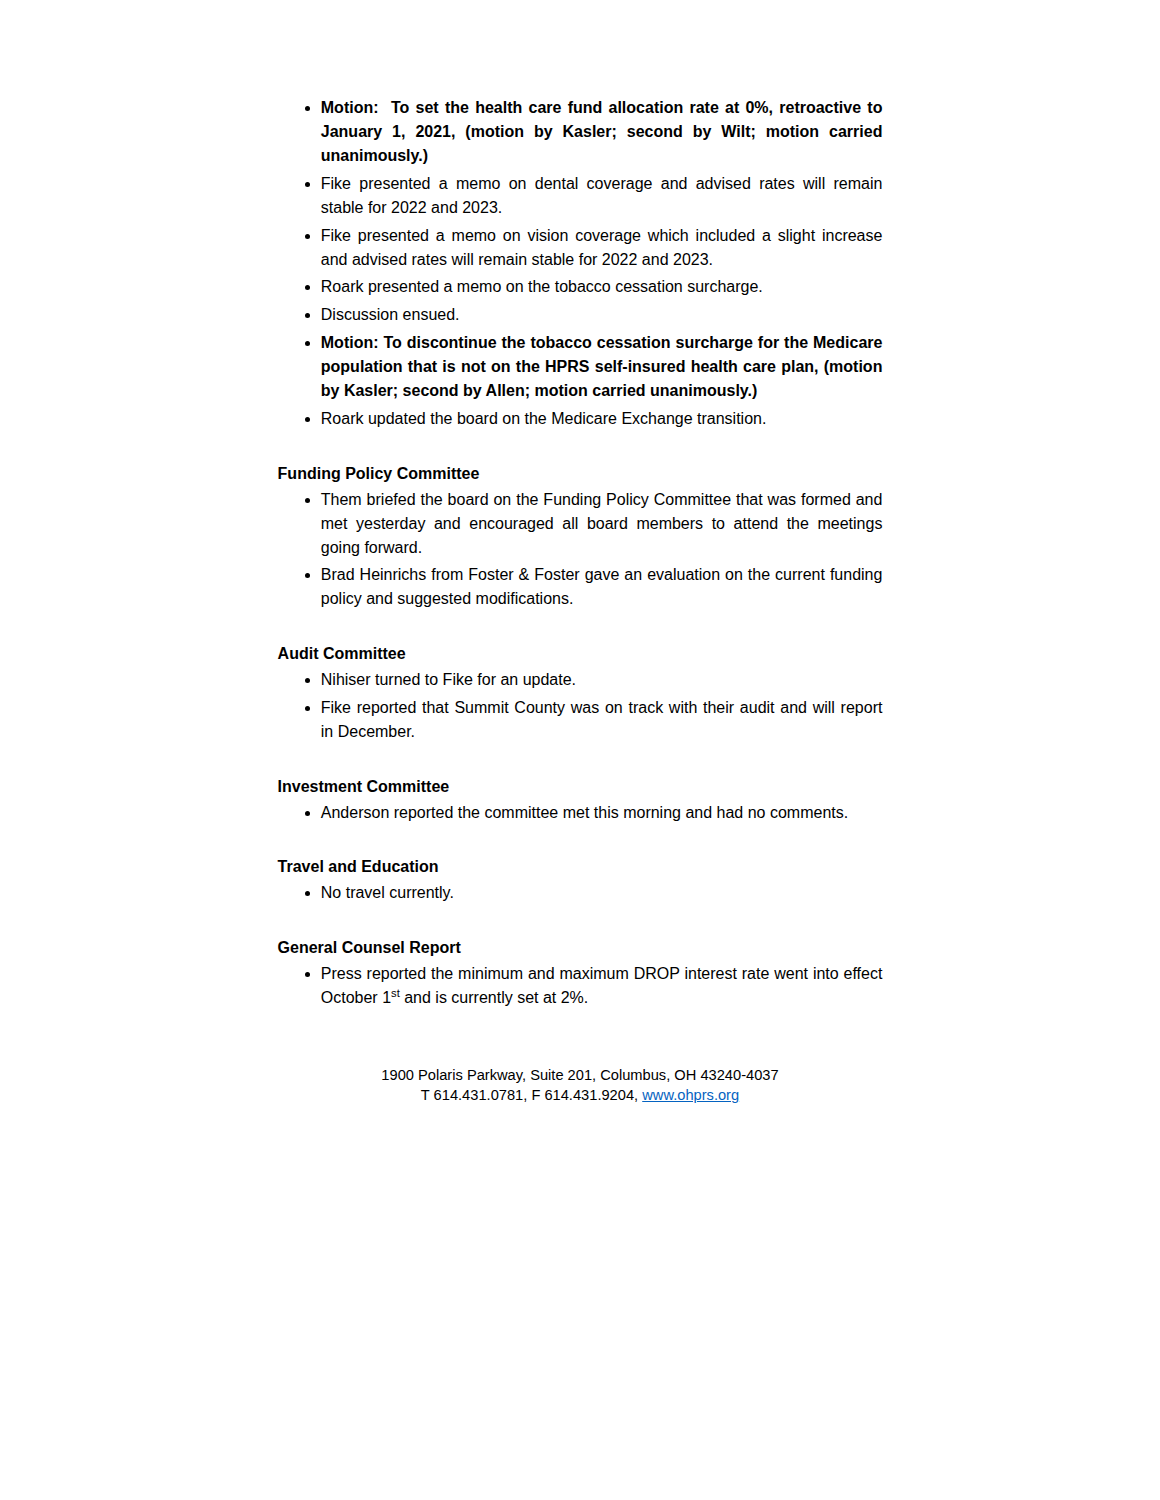Motion: To set the health care fund allocation rate at 0%, retroactive to January 1, 2021, (motion by Kasler; second by Wilt; motion carried unanimously.)
Fike presented a memo on dental coverage and advised rates will remain stable for 2022 and 2023.
Fike presented a memo on vision coverage which included a slight increase and advised rates will remain stable for 2022 and 2023.
Roark presented a memo on the tobacco cessation surcharge.
Discussion ensued.
Motion: To discontinue the tobacco cessation surcharge for the Medicare population that is not on the HPRS self-insured health care plan, (motion by Kasler; second by Allen; motion carried unanimously.)
Roark updated the board on the Medicare Exchange transition.
Funding Policy Committee
Them briefed the board on the Funding Policy Committee that was formed and met yesterday and encouraged all board members to attend the meetings going forward.
Brad Heinrichs from Foster & Foster gave an evaluation on the current funding policy and suggested modifications.
Audit Committee
Nihiser turned to Fike for an update.
Fike reported that Summit County was on track with their audit and will report in December.
Investment Committee
Anderson reported the committee met this morning and had no comments.
Travel and Education
No travel currently.
General Counsel Report
Press reported the minimum and maximum DROP interest rate went into effect October 1st and is currently set at 2%.
1900 Polaris Parkway, Suite 201, Columbus, OH 43240-4037
T 614.431.0781, F 614.431.9204, www.ohprs.org